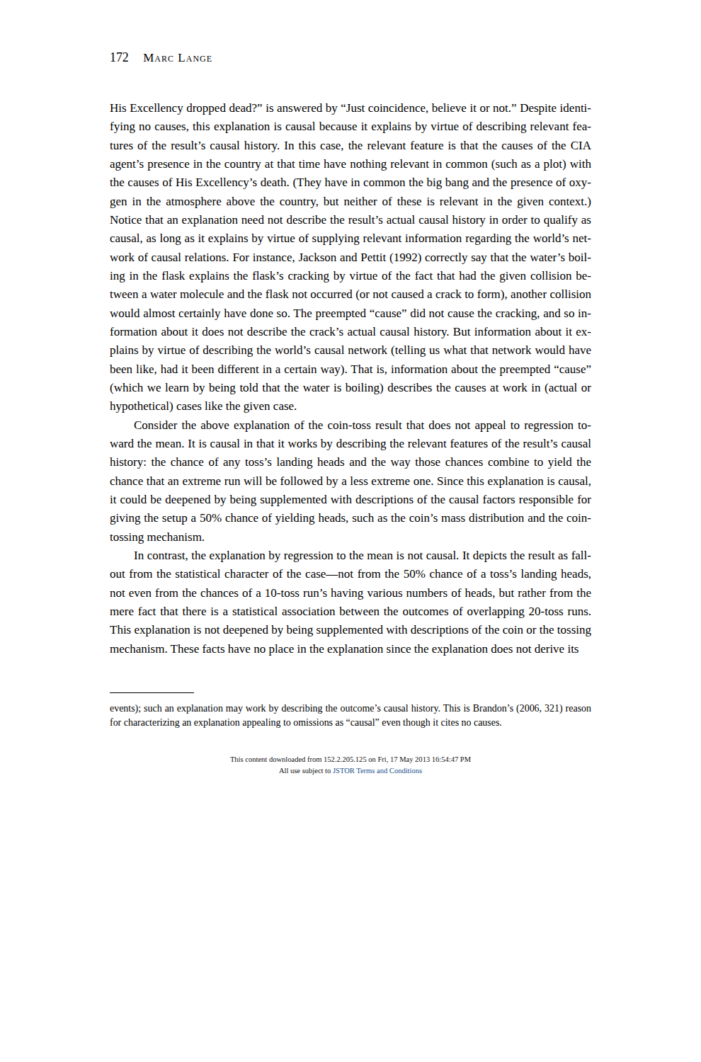172 Marc Lange
His Excellency dropped dead?” is answered by “Just coincidence, believe it or not.” Despite identifying no causes, this explanation is causal because it explains by virtue of describing relevant features of the result’s causal history. In this case, the relevant feature is that the causes of the CIA agent’s presence in the country at that time have nothing relevant in common (such as a plot) with the causes of His Excellency’s death. (They have in common the big bang and the presence of oxygen in the atmosphere above the country, but neither of these is relevant in the given context.) Notice that an explanation need not describe the result’s actual causal history in order to qualify as causal, as long as it explains by virtue of supplying relevant information regarding the world’s network of causal relations. For instance, Jackson and Pettit (1992) correctly say that the water’s boiling in the flask explains the flask’s cracking by virtue of the fact that had the given collision between a water molecule and the flask not occurred (or not caused a crack to form), another collision would almost certainly have done so. The preempted “cause” did not cause the cracking, and so information about it does not describe the crack’s actual causal history. But information about it explains by virtue of describing the world’s causal network (telling us what that network would have been like, had it been different in a certain way). That is, information about the preempted “cause” (which we learn by being told that the water is boiling) describes the causes at work in (actual or hypothetical) cases like the given case.
Consider the above explanation of the coin-toss result that does not appeal to regression toward the mean. It is causal in that it works by describing the relevant features of the result’s causal history: the chance of any toss’s landing heads and the way those chances combine to yield the chance that an extreme run will be followed by a less extreme one. Since this explanation is causal, it could be deepened by being supplemented with descriptions of the causal factors responsible for giving the setup a 50% chance of yielding heads, such as the coin’s mass distribution and the coin-tossing mechanism.
In contrast, the explanation by regression to the mean is not causal. It depicts the result as fallout from the statistical character of the case—not from the 50% chance of a toss’s landing heads, not even from the chances of a 10-toss run’s having various numbers of heads, but rather from the mere fact that there is a statistical association between the outcomes of overlapping 20-toss runs. This explanation is not deepened by being supplemented with descriptions of the coin or the tossing mechanism. These facts have no place in the explanation since the explanation does not derive its
events); such an explanation may work by describing the outcome’s causal history. This is Brandon’s (2006, 321) reason for characterizing an explanation appealing to omissions as “causal” even though it cites no causes.
This content downloaded from 152.2.205.125 on Fri, 17 May 2013 16:54:47 PM
All use subject to JSTOR Terms and Conditions